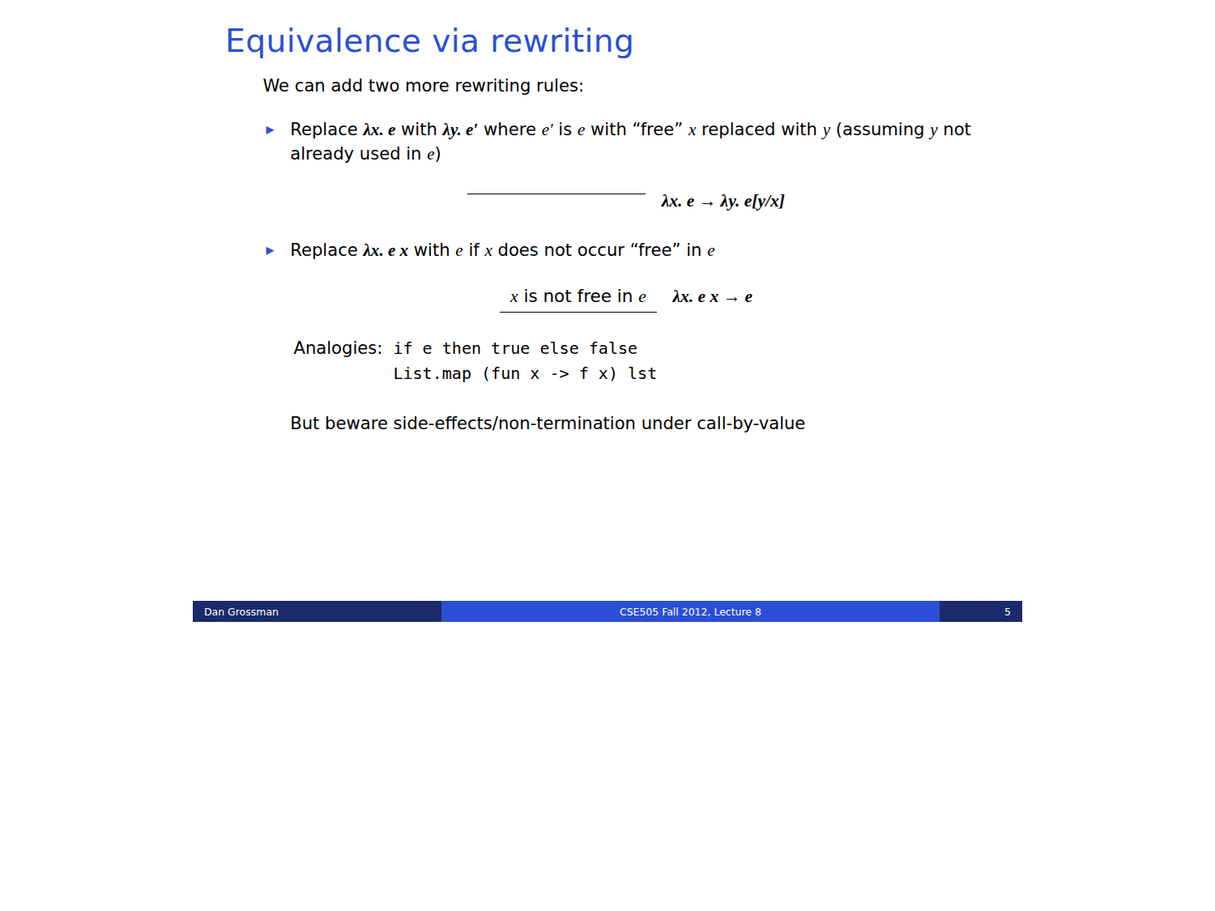Equivalence via rewriting
We can add two more rewriting rules:
Replace λx. e with λy. e′ where e′ is e with “free” x replaced with y (assuming y not already used in e)
λx. e → λy. e[y/x]
Replace λx. e x with e if x does not occur “free” in e
x is not free in e
λx. e x → e
Analogies:
if e then true else false
List.map (fun x -> f x) lst
But beware side-effects/non-termination under call-by-value
Dan Grossman
CSE505 Fall 2012, Lecture 8
5